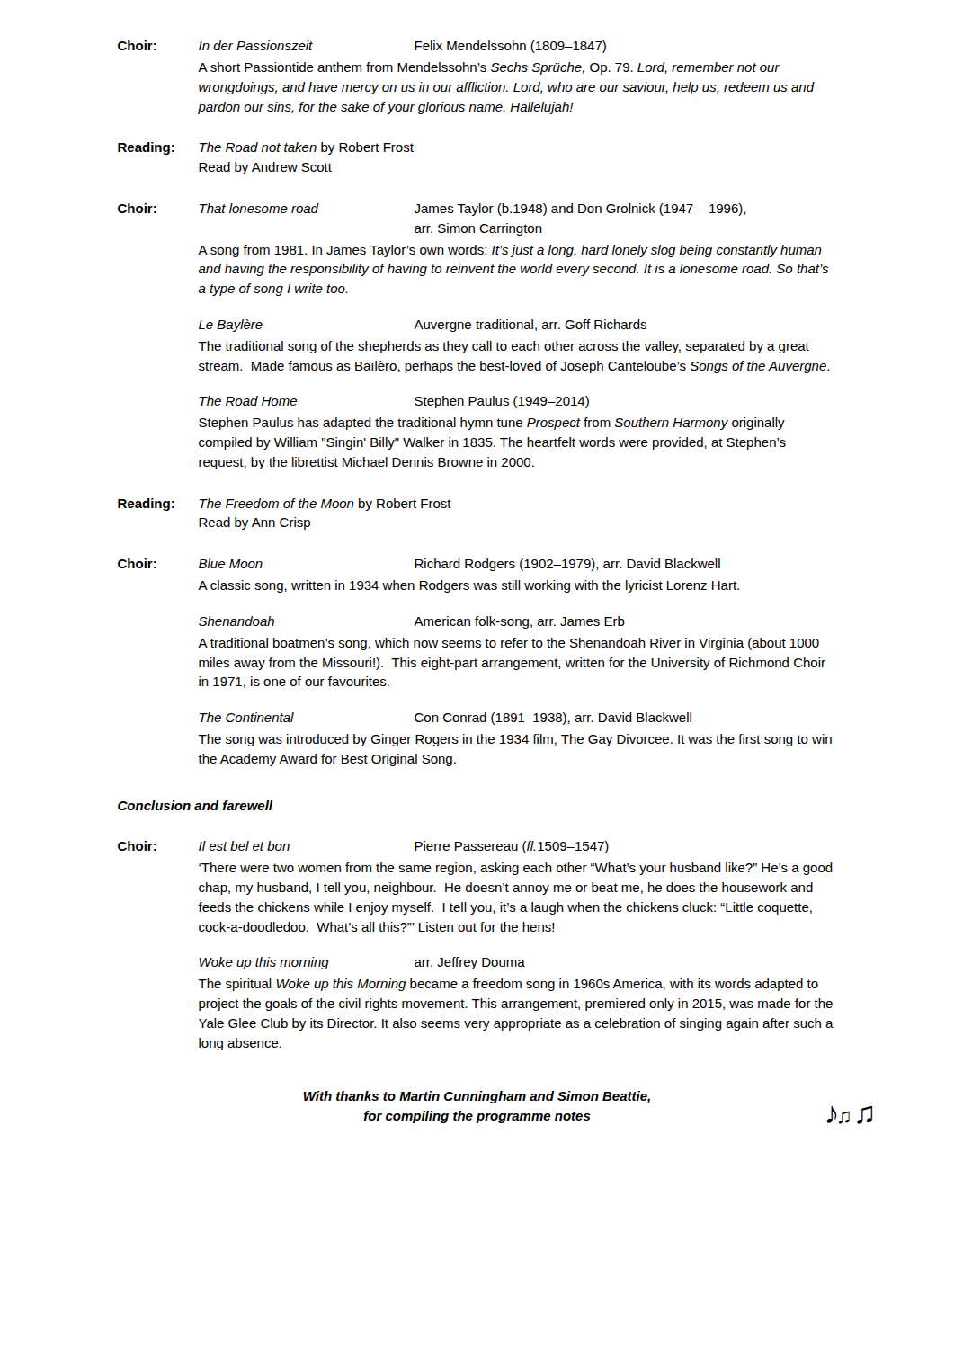Choir:
In der Passionszeit
Felix Mendelssohn (1809–1847)
A short Passiontide anthem from Mendelssohn’s Sechs Sprüche, Op. 79. Lord, remember not our wrongdoings, and have mercy on us in our affliction. Lord, who are our saviour, help us, redeem us and pardon our sins, for the sake of your glorious name. Hallelujah!
Reading:
The Road not taken by Robert Frost
Read by Andrew Scott
Choir:
That lonesome road
James Taylor (b.1948) and Don Grolnick (1947 – 1996),
arr. Simon Carrington
A song from 1981. In James Taylor’s own words: It’s just a long, hard lonely slog being constantly human and having the responsibility of having to reinvent the world every second. It is a lonesome road. So that’s a type of song I write too.
Le Baylère
Auvergne traditional, arr. Goff Richards
The traditional song of the shepherds as they call to each other across the valley, separated by a great stream. Made famous as Baïlèro, perhaps the best-loved of Joseph Canteloube’s Songs of the Auvergne.
The Road Home
Stephen Paulus (1949–2014)
Stephen Paulus has adapted the traditional hymn tune Prospect from Southern Harmony originally compiled by William "Singin' Billy" Walker in 1835. The heartfelt words were provided, at Stephen’s request, by the librettist Michael Dennis Browne in 2000.
Reading:
The Freedom of the Moon by Robert Frost
Read by Ann Crisp
Choir:
Blue Moon
Richard Rodgers (1902–1979), arr. David Blackwell
A classic song, written in 1934 when Rodgers was still working with the lyricist Lorenz Hart.
Shenandoah
American folk-song, arr. James Erb
A traditional boatmen’s song, which now seems to refer to the Shenandoah River in Virginia (about 1000 miles away from the Missouri!). This eight-part arrangement, written for the University of Richmond Choir in 1971, is one of our favourites.
The Continental
Con Conrad (1891–1938), arr. David Blackwell
The song was introduced by Ginger Rogers in the 1934 film, The Gay Divorcee. It was the first song to win the Academy Award for Best Original Song.
Conclusion and farewell
Choir:
Il est bel et bon
Pierre Passereau (fl. 1509–1547)
‘There were two women from the same region, asking each other “What’s your husband like?” He’s a good chap, my husband, I tell you, neighbour. He doesn’t annoy me or beat me, he does the housework and feeds the chickens while I enjoy myself. I tell you, it’s a laugh when the chickens cluck: “Little coquette, cock-a-doodledoo. What’s all this?”’ Listen out for the hens!
Woke up this morning
arr. Jeffrey Douma
The spiritual Woke up this Morning became a freedom song in 1960s America, with its words adapted to project the goals of the civil rights movement. This arrangement, premiered only in 2015, was made for the Yale Glee Club by its Director. It also seems very appropriate as a celebration of singing again after such a long absence.
With thanks to Martin Cunningham and Simon Beattie,
for compiling the programme notes ♪♫ ♫